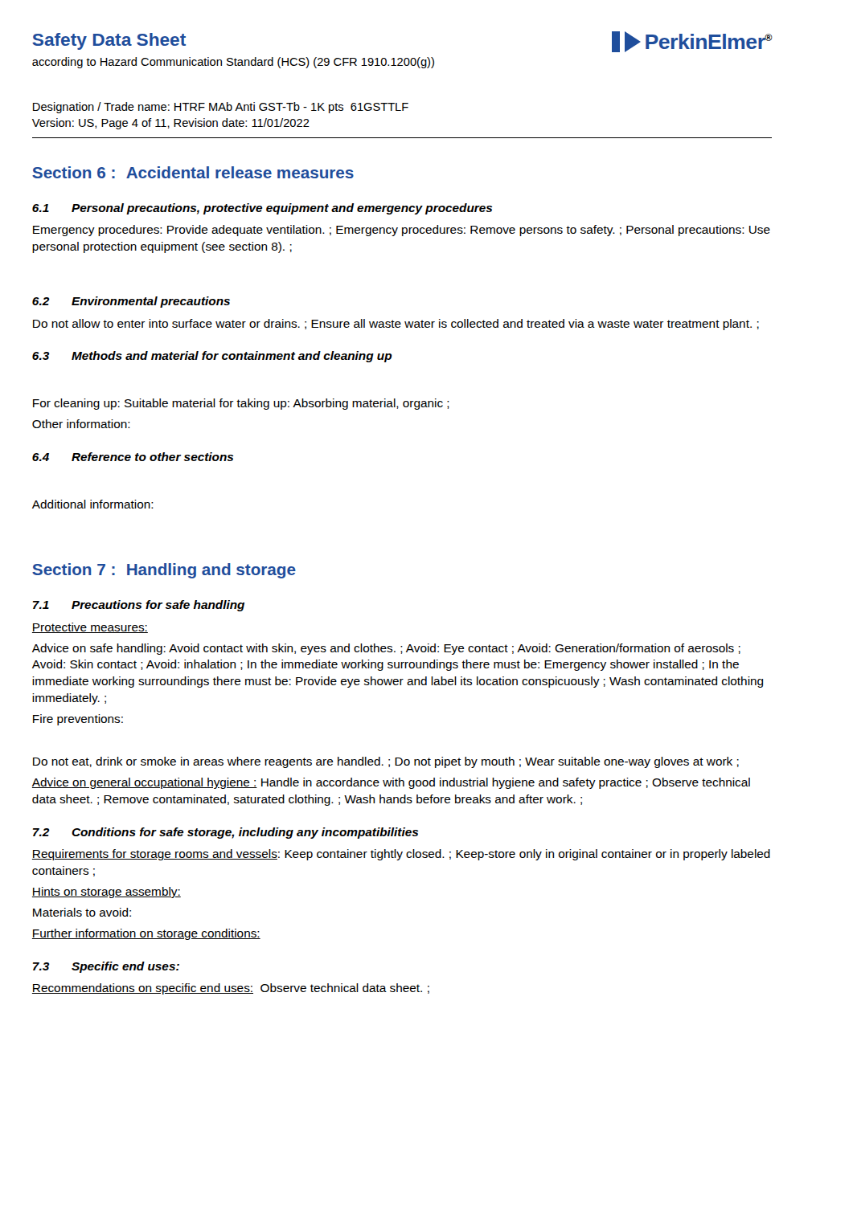Safety Data Sheet
according to Hazard Communication Standard (HCS) (29 CFR 1910.1200(g))
Perkin Elmer®
Designation / Trade name: HTRF MAb Anti GST-Tb - 1K pts 61GSTTLF
Version: US, Page 4 of 11, Revision date: 11/01/2022
Section 6 : Accidental release measures
6.1 Personal precautions, protective equipment and emergency procedures
Emergency procedures: Provide adequate ventilation. ; Emergency procedures: Remove persons to safety. ; Personal precautions: Use personal protection equipment (see section 8). ;
6.2 Environmental precautions
Do not allow to enter into surface water or drains. ; Ensure all waste water is collected and treated via a waste water treatment plant. ;
6.3 Methods and material for containment and cleaning up
For cleaning up: Suitable material for taking up: Absorbing material, organic ;
Other information:
6.4 Reference to other sections
Additional information:
Section 7 : Handling and storage
7.1 Precautions for safe handling
Protective measures:
Advice on safe handling: Avoid contact with skin, eyes and clothes. ; Avoid: Eye contact ; Avoid: Generation/formation of aerosols ; Avoid: Skin contact ; Avoid: inhalation ; In the immediate working surroundings there must be: Emergency shower installed ; In the immediate working surroundings there must be: Provide eye shower and label its location conspicuously ; Wash contaminated clothing immediately. ;
Fire preventions:
Do not eat, drink or smoke in areas where reagents are handled. ; Do not pipet by mouth ; Wear suitable one-way gloves at work ;
Advice on general occupational hygiene : Handle in accordance with good industrial hygiene and safety practice ; Observe technical data sheet. ; Remove contaminated, saturated clothing. ; Wash hands before breaks and after work. ;
7.2 Conditions for safe storage, including any incompatibilities
Requirements for storage rooms and vessels: Keep container tightly closed. ; Keep-store only in original container or in properly labeled containers ;
Hints on storage assembly:
Materials to avoid:
Further information on storage conditions:
7.3 Specific end uses:
Recommendations on specific end uses: Observe technical data sheet. ;